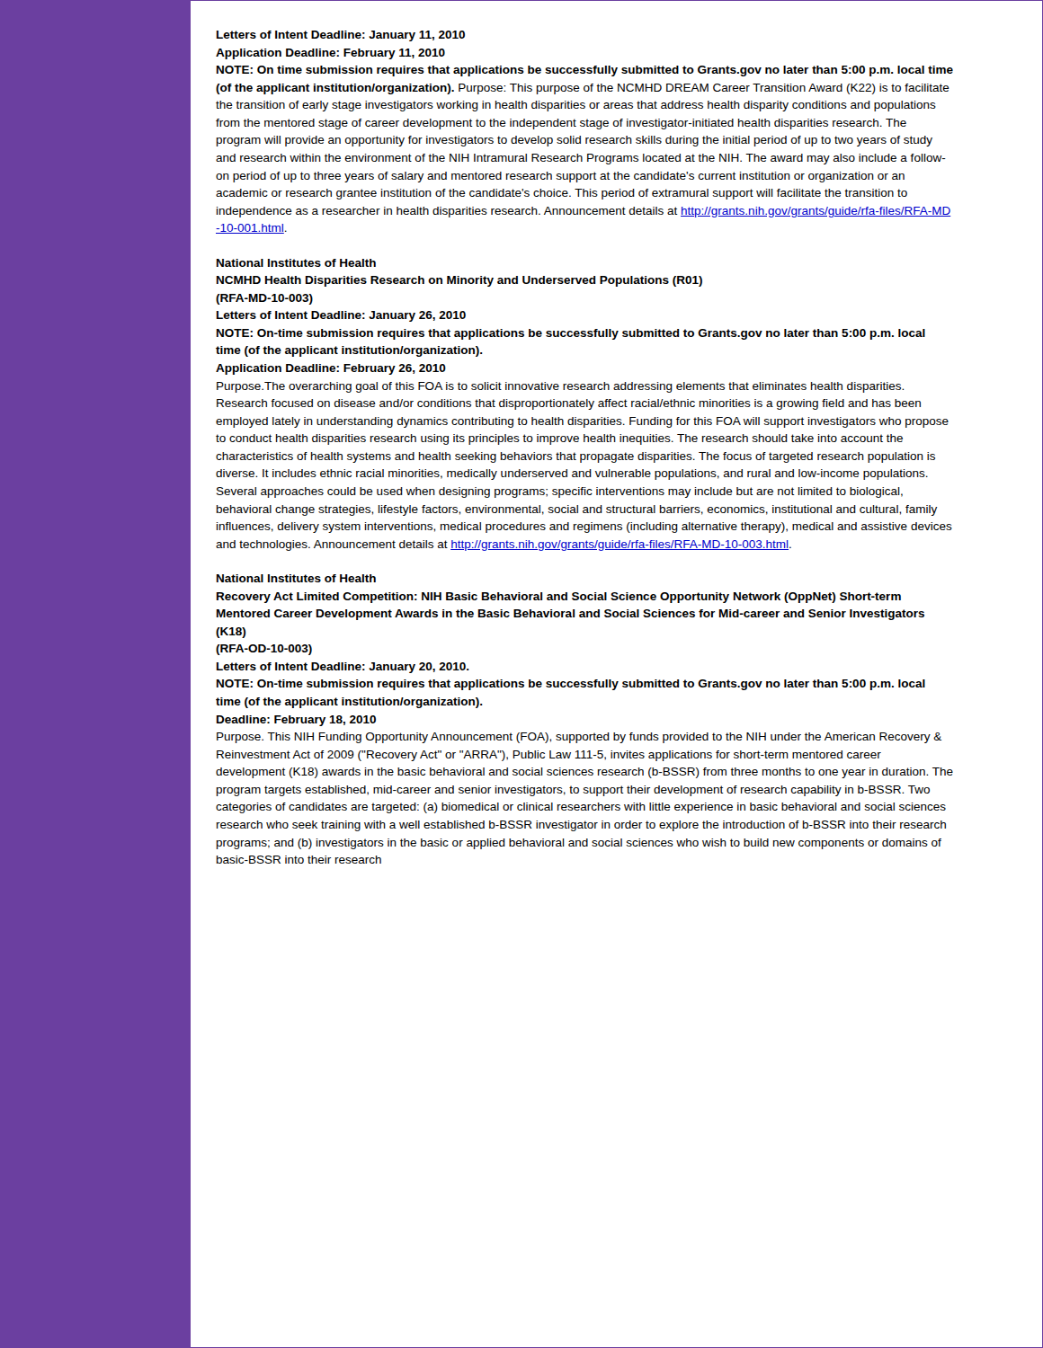Letters of Intent Deadline: January 11, 2010
Application Deadline: February 11, 2010
NOTE: On time submission requires that applications be successfully submitted to Grants.gov no later than 5:00 p.m. local time (of the applicant institution/organization). Purpose: This purpose of the NCMHD DREAM Career Transition Award (K22) is to facilitate the transition of early stage investigators working in health disparities or areas that address health disparity conditions and populations from the mentored stage of career development to the independent stage of investigator-initiated health disparities research. The program will provide an opportunity for investigators to develop solid research skills during the initial period of up to two years of study and research within the environment of the NIH Intramural Research Programs located at the NIH. The award may also include a follow-on period of up to three years of salary and mentored research support at the candidate's current institution or organization or an academic or research grantee institution of the candidate's choice. This period of extramural support will facilitate the transition to independence as a researcher in health disparities research. Announcement details at http://grants.nih.gov/grants/guide/rfa-files/RFA-MD-10-001.html.
National Institutes of Health
NCMHD Health Disparities Research on Minority and Underserved Populations (R01)
(RFA-MD-10-003)
Letters of Intent Deadline: January 26, 2010
NOTE: On-time submission requires that applications be successfully submitted to Grants.gov no later than 5:00 p.m. local time (of the applicant institution/organization).
Application Deadline: February 26, 2010
Purpose.The overarching goal of this FOA is to solicit innovative research addressing elements that eliminates health disparities. Research focused on disease and/or conditions that disproportionately affect racial/ethnic minorities is a growing field and has been employed lately in understanding dynamics contributing to health disparities. Funding for this FOA will support investigators who propose to conduct health disparities research using its principles to improve health inequities. The research should take into account the characteristics of health systems and health seeking behaviors that propagate disparities. The focus of targeted research population is diverse. It includes ethnic racial minorities, medically underserved and vulnerable populations, and rural and low-income populations. Several approaches could be used when designing programs; specific interventions may include but are not limited to biological, behavioral change strategies, lifestyle factors, environmental, social and structural barriers, economics, institutional and cultural, family influences, delivery system interventions, medical procedures and regimens (including alternative therapy), medical and assistive devices and technologies. Announcement details at http://grants.nih.gov/grants/guide/rfa-files/RFA-MD-10-003.html.
National Institutes of Health
Recovery Act Limited Competition: NIH Basic Behavioral and Social Science Opportunity Network (OppNet) Short-term Mentored Career Development Awards in the Basic Behavioral and Social Sciences for Mid-career and Senior Investigators (K18)
(RFA-OD-10-003)
Letters of Intent Deadline: January 20, 2010.
NOTE: On-time submission requires that applications be successfully submitted to Grants.gov no later than 5:00 p.m. local time (of the applicant institution/organization).
Deadline: February 18, 2010
Purpose. This NIH Funding Opportunity Announcement (FOA), supported by funds provided to the NIH under the American Recovery & Reinvestment Act of 2009 ("Recovery Act" or "ARRA"), Public Law 111-5, invites applications for short-term mentored career development (K18) awards in the basic behavioral and social sciences research (b-BSSR) from three months to one year in duration. The program targets established, mid-career and senior investigators, to support their development of research capability in b-BSSR. Two categories of candidates are targeted: (a) biomedical or clinical researchers with little experience in basic behavioral and social sciences research who seek training with a well established b-BSSR investigator in order to explore the introduction of b-BSSR into their research programs; and (b) investigators in the basic or applied behavioral and social sciences who wish to build new components or domains of basic-BSSR into their research